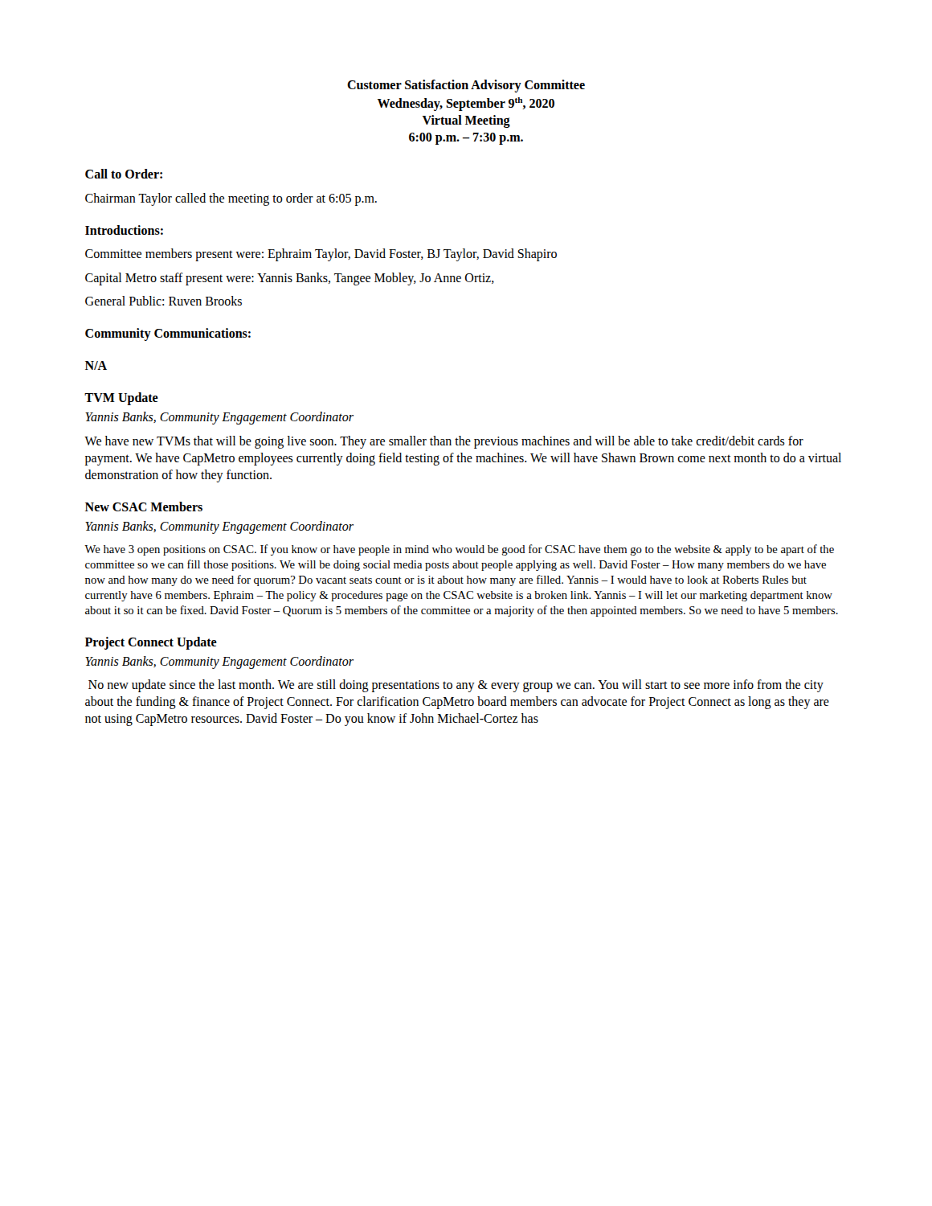Customer Satisfaction Advisory Committee
Wednesday, September 9th, 2020
Virtual Meeting
6:00 p.m. – 7:30 p.m.
Call to Order:
Chairman Taylor called the meeting to order at 6:05 p.m.
Introductions:
Committee members present were: Ephraim Taylor, David Foster, BJ Taylor, David Shapiro
Capital Metro staff present were: Yannis Banks, Tangee Mobley, Jo Anne Ortiz,
General Public: Ruven Brooks
Community Communications:
N/A
TVM Update
Yannis Banks, Community Engagement Coordinator
We have new TVMs that will be going live soon. They are smaller than the previous machines and will be able to take credit/debit cards for payment. We have CapMetro employees currently doing field testing of the machines. We will have Shawn Brown come next month to do a virtual demonstration of how they function.
New CSAC Members
Yannis Banks, Community Engagement Coordinator
We have 3 open positions on CSAC. If you know or have people in mind who would be good for CSAC have them go to the website & apply to be apart of the committee so we can fill those positions. We will be doing social media posts about people applying as well. David Foster – How many members do we have now and how many do we need for quorum? Do vacant seats count or is it about how many are filled. Yannis – I would have to look at Roberts Rules but currently have 6 members. Ephraim – The policy & procedures page on the CSAC website is a broken link. Yannis – I will let our marketing department know about it so it can be fixed. David Foster – Quorum is 5 members of the committee or a majority of the then appointed members. So we need to have 5 members.
Project Connect Update
Yannis Banks, Community Engagement Coordinator
No new update since the last month. We are still doing presentations to any & every group we can. You will start to see more info from the city about the funding & finance of Project Connect. For clarification CapMetro board members can advocate for Project Connect as long as they are not using CapMetro resources. David Foster – Do you know if John Michael-Cortez has